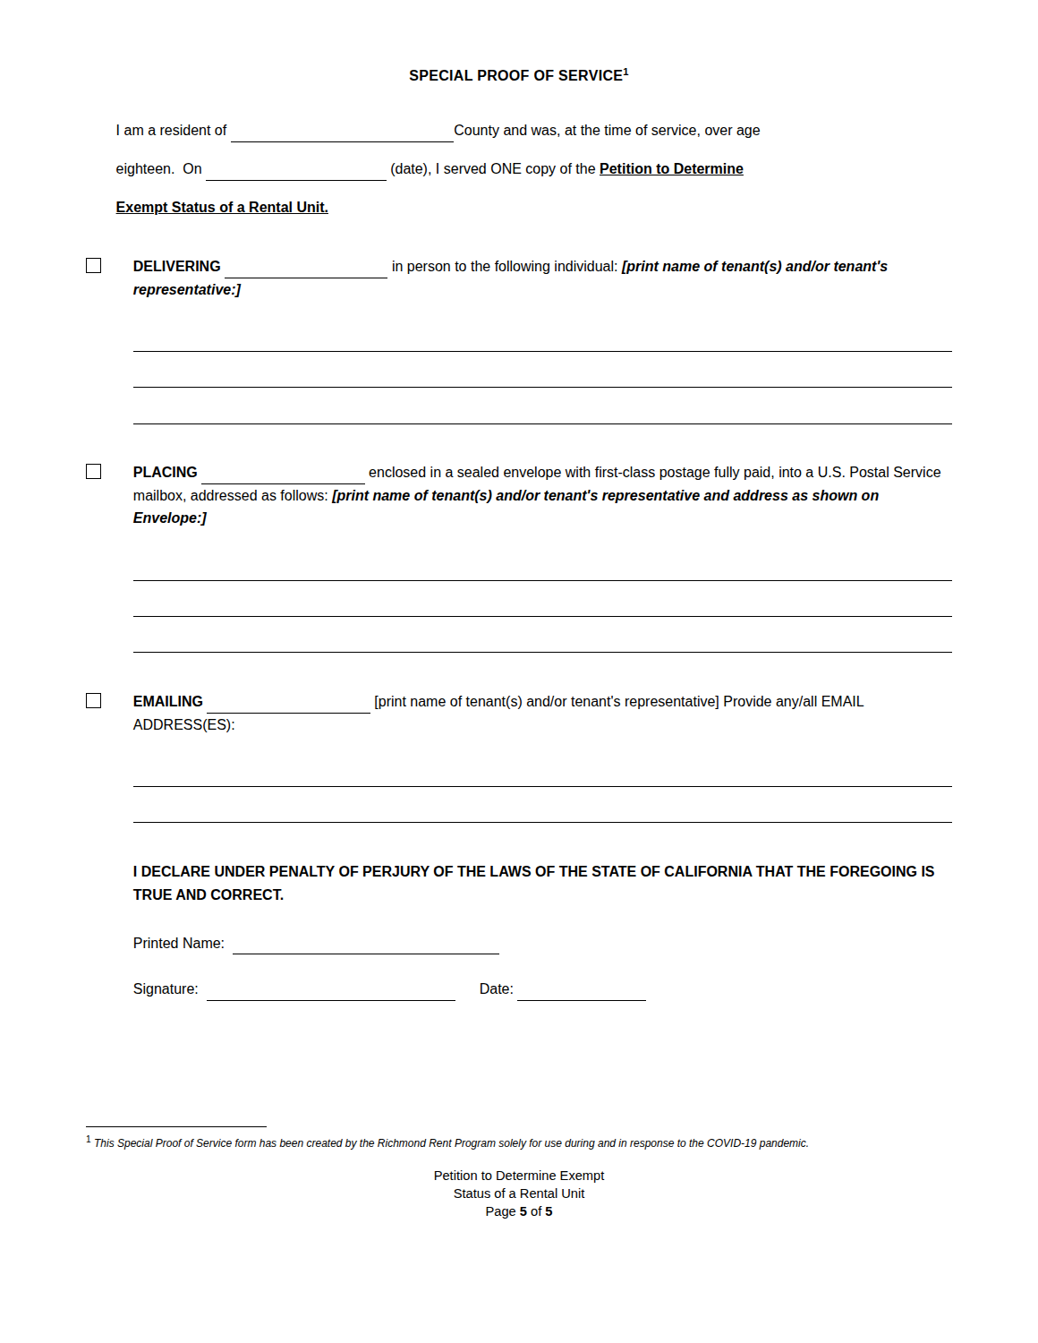SPECIAL PROOF OF SERVICE1
I am a resident of County and was, at the time of service, over age
eighteen. On (date), I served ONE copy of the Petition to Determine
Exempt Status of a Rental Unit.
DELIVERING in person to the following individual: [print name of tenant(s) and/or tenant's representative:]
PLACING enclosed in a sealed envelope with first-class postage fully paid, into a U.S. Postal Service mailbox, addressed as follows: [print name of tenant(s) and/or tenant's representative and address as shown on Envelope:]
EMAILING [print name of tenant(s) and/or tenant's representative] Provide any/all EMAIL ADDRESS(ES):
I DECLARE UNDER PENALTY OF PERJURY OF THE LAWS OF THE STATE OF CALIFORNIA THAT THE FOREGOING IS TRUE AND CORRECT.
Printed Name:
Signature: Date:
1 This Special Proof of Service form has been created by the Richmond Rent Program solely for use during and in response to the COVID-19 pandemic.
Petition to Determine Exempt
Status of a Rental Unit
Page 5 of 5